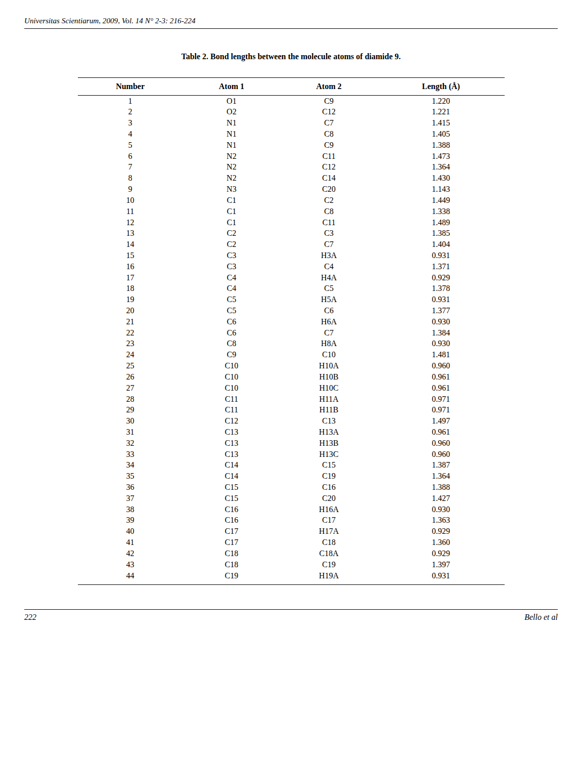Universitas Scientiarum, 2009, Vol. 14 N° 2-3: 216-224
Table 2. Bond lengths between the molecule atoms of diamide 9.
| Number | Atom 1 | Atom 2 | Length (Å) |
| --- | --- | --- | --- |
| 1 | O1 | C9 | 1.220 |
| 2 | O2 | C12 | 1.221 |
| 3 | N1 | C7 | 1.415 |
| 4 | N1 | C8 | 1.405 |
| 5 | N1 | C9 | 1.388 |
| 6 | N2 | C11 | 1.473 |
| 7 | N2 | C12 | 1.364 |
| 8 | N2 | C14 | 1.430 |
| 9 | N3 | C20 | 1.143 |
| 10 | C1 | C2 | 1.449 |
| 11 | C1 | C8 | 1.338 |
| 12 | C1 | C11 | 1.489 |
| 13 | C2 | C3 | 1.385 |
| 14 | C2 | C7 | 1.404 |
| 15 | C3 | H3A | 0.931 |
| 16 | C3 | C4 | 1.371 |
| 17 | C4 | H4A | 0.929 |
| 18 | C4 | C5 | 1.378 |
| 19 | C5 | H5A | 0.931 |
| 20 | C5 | C6 | 1.377 |
| 21 | C6 | H6A | 0.930 |
| 22 | C6 | C7 | 1.384 |
| 23 | C8 | H8A | 0.930 |
| 24 | C9 | C10 | 1.481 |
| 25 | C10 | H10A | 0.960 |
| 26 | C10 | H10B | 0.961 |
| 27 | C10 | H10C | 0.961 |
| 28 | C11 | H11A | 0.971 |
| 29 | C11 | H11B | 0.971 |
| 30 | C12 | C13 | 1.497 |
| 31 | C13 | H13A | 0.961 |
| 32 | C13 | H13B | 0.960 |
| 33 | C13 | H13C | 0.960 |
| 34 | C14 | C15 | 1.387 |
| 35 | C14 | C19 | 1.364 |
| 36 | C15 | C16 | 1.388 |
| 37 | C15 | C20 | 1.427 |
| 38 | C16 | H16A | 0.930 |
| 39 | C16 | C17 | 1.363 |
| 40 | C17 | H17A | 0.929 |
| 41 | C17 | C18 | 1.360 |
| 42 | C18 | C18A | 0.929 |
| 43 | C18 | C19 | 1.397 |
| 44 | C19 | H19A | 0.931 |
222 Bello et al